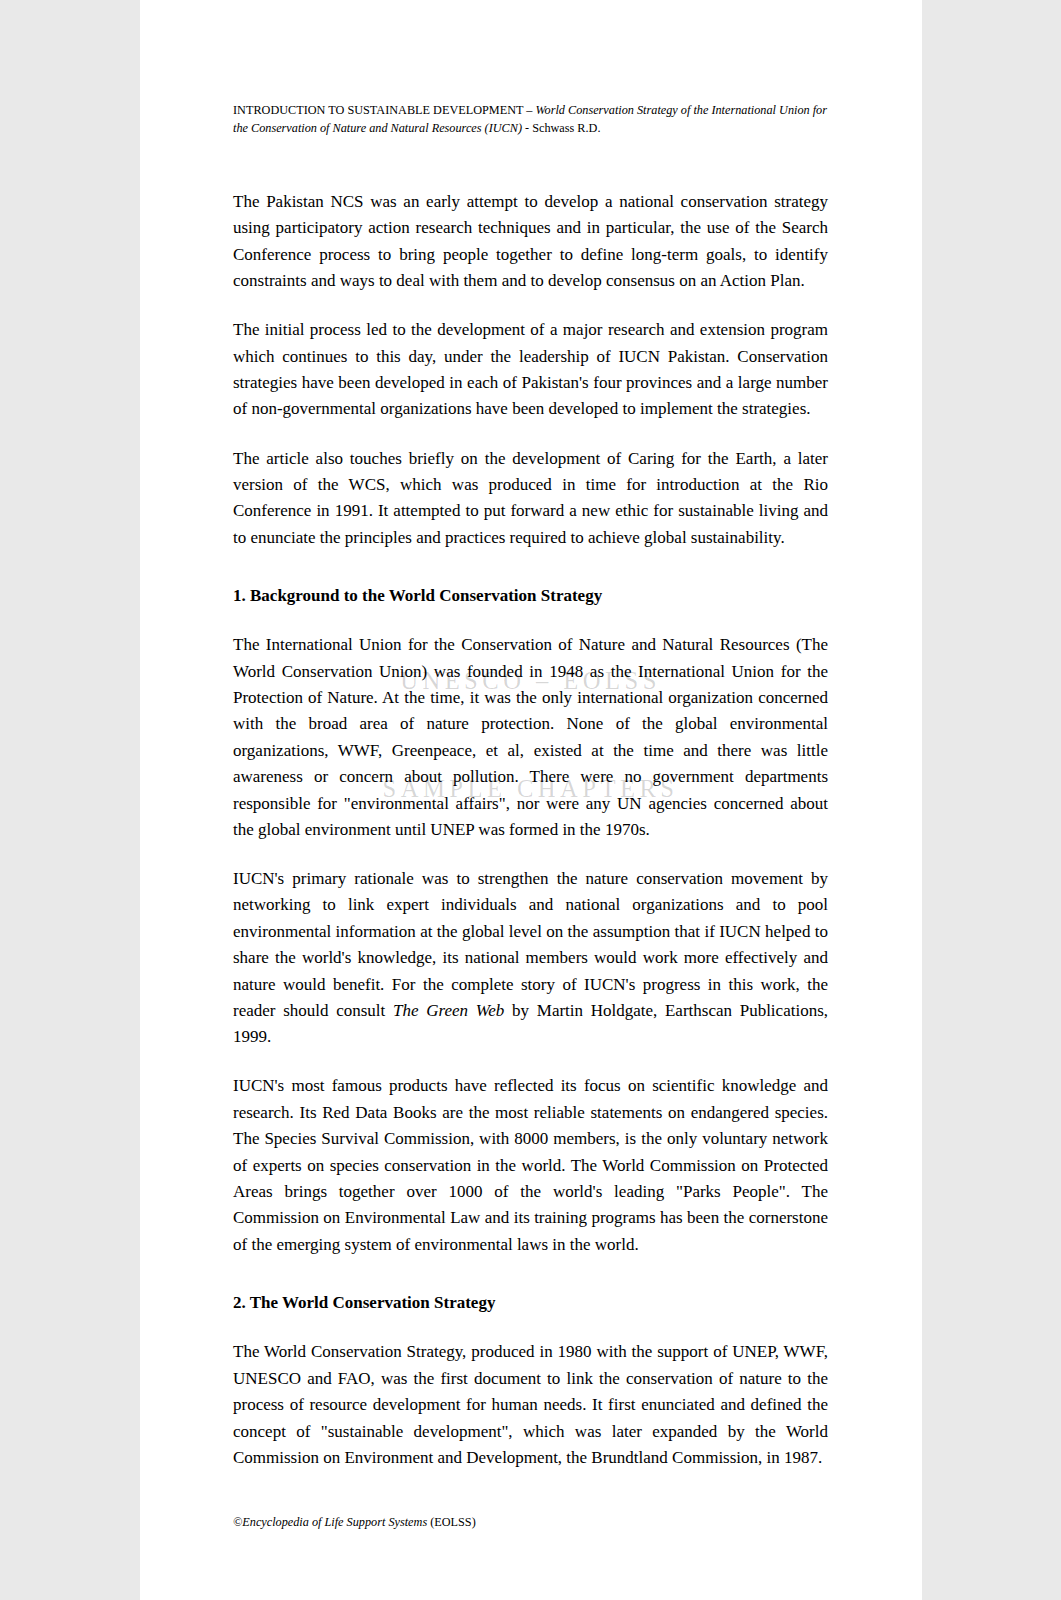Introduction to Sustainable Development – World Conservation Strategy of the International Union for the Conservation of Nature and Natural Resources (IUCN) - Schwass R.D.
The Pakistan NCS was an early attempt to develop a national conservation strategy using participatory action research techniques and in particular, the use of the Search Conference process to bring people together to define long-term goals, to identify constraints and ways to deal with them and to develop consensus on an Action Plan.
The initial process led to the development of a major research and extension program which continues to this day, under the leadership of IUCN Pakistan. Conservation strategies have been developed in each of Pakistan's four provinces and a large number of non-governmental organizations have been developed to implement the strategies.
The article also touches briefly on the development of Caring for the Earth, a later version of the WCS, which was produced in time for introduction at the Rio Conference in 1991. It attempted to put forward a new ethic for sustainable living and to enunciate the principles and practices required to achieve global sustainability.
1. Background to the World Conservation Strategy
UNESCO – EOLSS
SAMPLE CHAPTERS
The International Union for the Conservation of Nature and Natural Resources (The World Conservation Union) was founded in 1948 as the International Union for the Protection of Nature. At the time, it was the only international organization concerned with the broad area of nature protection. None of the global environmental organizations, WWF, Greenpeace, et al, existed at the time and there was little awareness or concern about pollution. There were no government departments responsible for "environmental affairs", nor were any UN agencies concerned about the global environment until UNEP was formed in the 1970s.
IUCN's primary rationale was to strengthen the nature conservation movement by networking to link expert individuals and national organizations and to pool environmental information at the global level on the assumption that if IUCN helped to share the world's knowledge, its national members would work more effectively and nature would benefit. For the complete story of IUCN's progress in this work, the reader should consult The Green Web by Martin Holdgate, Earthscan Publications, 1999.
IUCN's most famous products have reflected its focus on scientific knowledge and research. Its Red Data Books are the most reliable statements on endangered species. The Species Survival Commission, with 8000 members, is the only voluntary network of experts on species conservation in the world. The World Commission on Protected Areas brings together over 1000 of the world's leading "Parks People". The Commission on Environmental Law and its training programs has been the cornerstone of the emerging system of environmental laws in the world.
2. The World Conservation Strategy
The World Conservation Strategy, produced in 1980 with the support of UNEP, WWF, UNESCO and FAO, was the first document to link the conservation of nature to the process of resource development for human needs. It first enunciated and defined the concept of "sustainable development", which was later expanded by the World Commission on Environment and Development, the Brundtland Commission, in 1987.
©Encyclopedia of Life Support Systems (EOLSS)